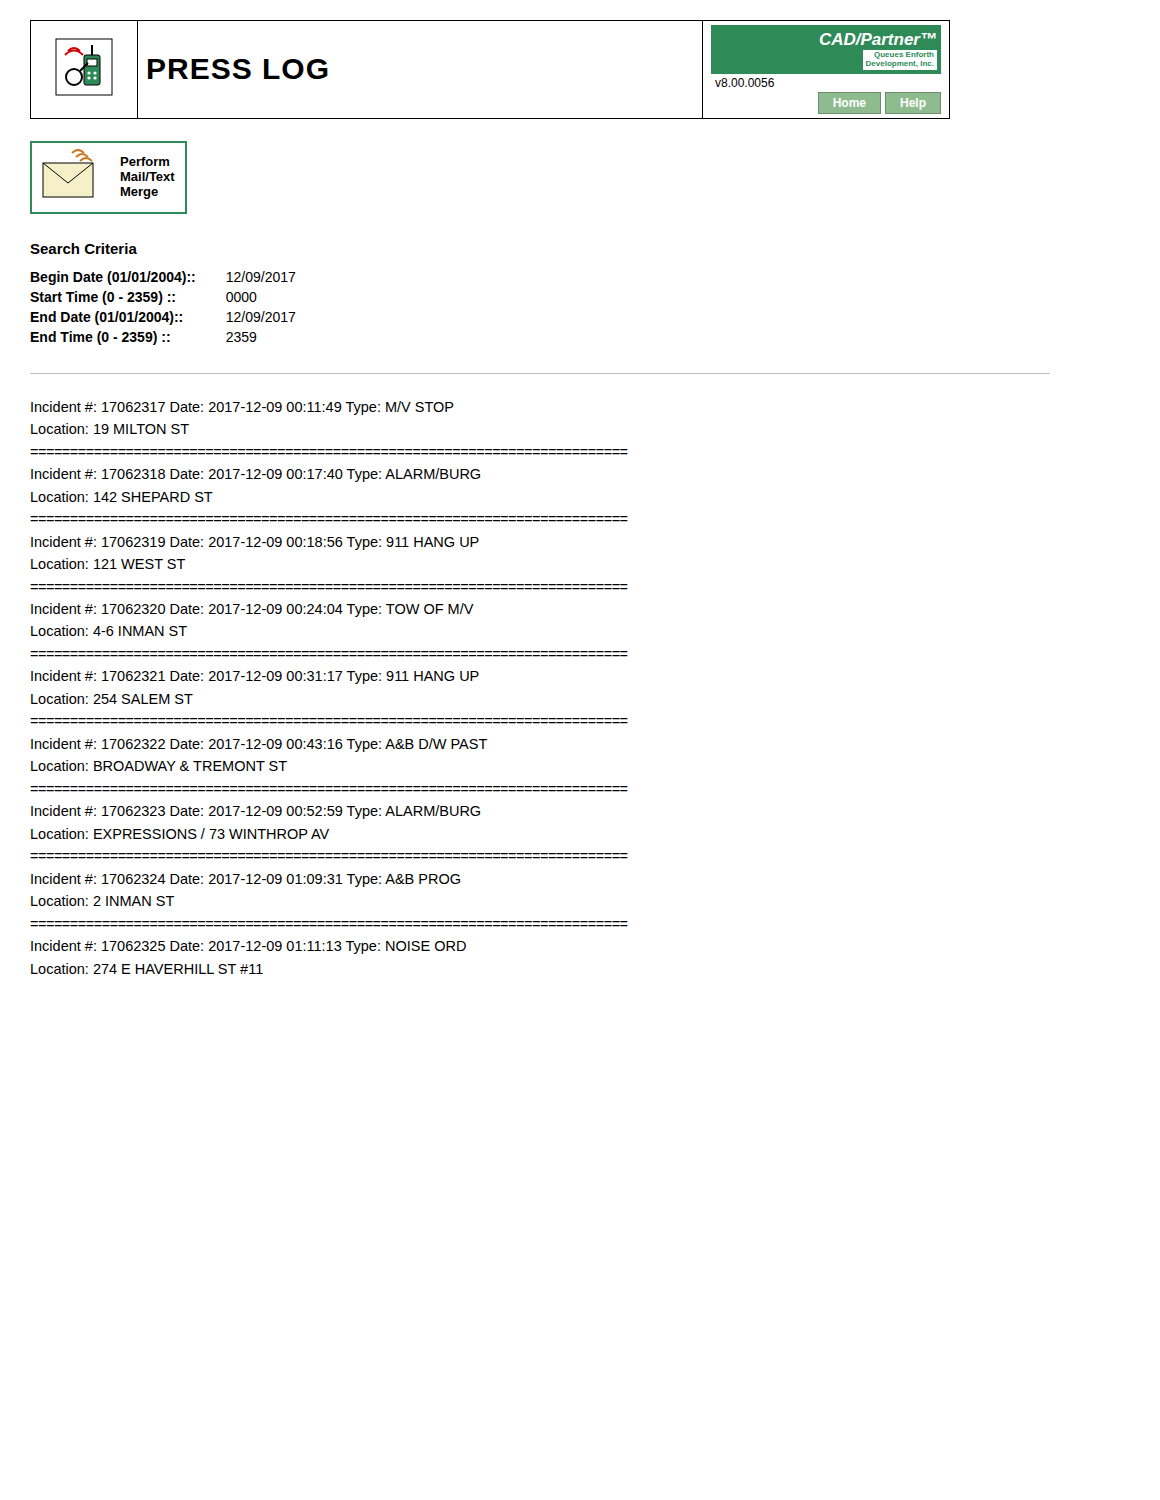| | PRESS LOG | CAD/Partner™ Queues Enforth Development, Inc. v8.00.0056 Home Help |
Perform
Mail/Text
Merge
Search Criteria
| Begin Date (01/01/2004):: | 12/09/2017 |
| Start Time (0 - 2359) :: | 0000 |
| End Date (01/01/2004):: | 12/09/2017 |
| End Time (0 - 2359) :: | 2359 |
Incident #: 17062317 Date: 2017-12-09 00:11:49 Type: M/V STOP
Location: 19 MILTON ST
===========================================================================
Incident #: 17062318 Date: 2017-12-09 00:17:40 Type: ALARM/BURG
Location: 142 SHEPARD ST
===========================================================================
Incident #: 17062319 Date: 2017-12-09 00:18:56 Type: 911 HANG UP
Location: 121 WEST ST
===========================================================================
Incident #: 17062320 Date: 2017-12-09 00:24:04 Type: TOW OF M/V
Location: 4-6 INMAN ST
===========================================================================
Incident #: 17062321 Date: 2017-12-09 00:31:17 Type: 911 HANG UP
Location: 254 SALEM ST
===========================================================================
Incident #: 17062322 Date: 2017-12-09 00:43:16 Type: A&B D/W PAST
Location: BROADWAY & TREMONT ST
===========================================================================
Incident #: 17062323 Date: 2017-12-09 00:52:59 Type: ALARM/BURG
Location: EXPRESSIONS / 73 WINTHROP AV
===========================================================================
Incident #: 17062324 Date: 2017-12-09 01:09:31 Type: A&B PROG
Location: 2 INMAN ST
===========================================================================
Incident #: 17062325 Date: 2017-12-09 01:11:13 Type: NOISE ORD
Location: 274 E HAVERHILL ST #11